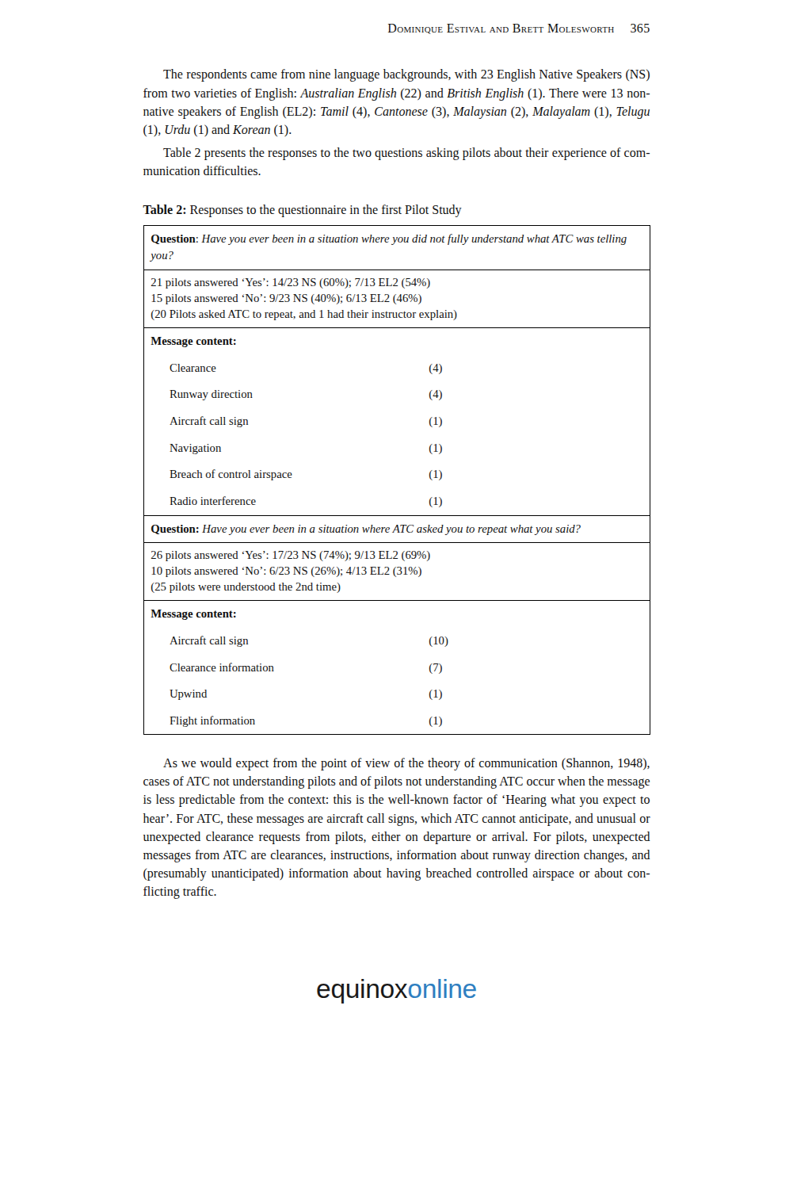Dominique Estival and Brett Molesworth 365
The respondents came from nine language backgrounds, with 23 English Native Speakers (NS) from two varieties of English: Australian English (22) and British English (1). There were 13 non-native speakers of English (EL2): Tamil (4), Cantonese (3), Malaysian (2), Malayalam (1), Telugu (1), Urdu (1) and Korean (1).
Table 2 presents the responses to the two questions asking pilots about their experience of communication difficulties.
Table 2: Responses to the questionnaire in the first Pilot Study
| Question : Have you ever been in a situation where you did not fully understand what ATC was telling you? |
| 21 pilots answered ‘Yes’: 14/23 NS (60%); 7/13 EL2 (54%) 15 pilots answered ‘No’: 9/23 NS (40%); 6/13 EL2 (46%) (20 Pilots asked ATC to repeat, and 1 had their instructor explain) |
| Message content: |
| Clearance | (4) |
| Runway direction | (4) |
| Aircraft call sign | (1) |
| Navigation | (1) |
| Breach of control airspace | (1) |
| Radio interference | (1) |
| Question: Have you ever been in a situation where ATC asked you to repeat what you said? |
| 26 pilots answered ‘Yes’: 17/23 NS (74%); 9/13 EL2 (69%) 10 pilots answered ‘No’: 6/23 NS (26%); 4/13 EL2 (31%) (25 pilots were understood the 2nd time) |
| Message content: |
| Aircraft call sign | (10) |
| Clearance information | (7) |
| Upwind | (1) |
| Flight information | (1) |
As we would expect from the point of view of the theory of communication (Shannon, 1948), cases of ATC not understanding pilots and of pilots not understanding ATC occur when the message is less predictable from the context: this is the well-known factor of ‘Hearing what you expect to hear’. For ATC, these messages are aircraft call signs, which ATC cannot anticipate, and unusual or unexpected clearance requests from pilots, either on departure or arrival. For pilots, unexpected messages from ATC are clearances, instructions, information about runway direction changes, and (presumably unanticipated) information about having breached controlled airspace or about conflicting traffic.
equinox online